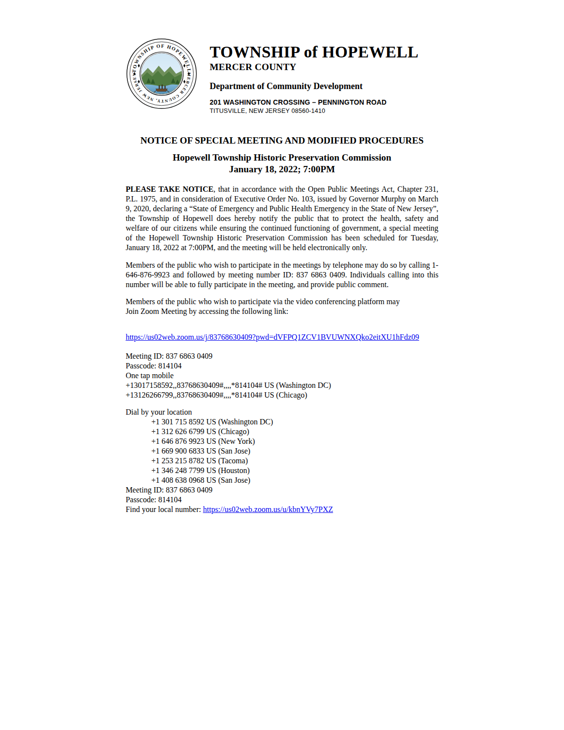TOWNSHIP OF HOPEWELL MERCER COUNTY, NEW JERSEY
TOWNSHIP of HOPEWELL
MERCER COUNTY
Department of Community Development
201 WASHINGTON CROSSING – PENNINGTON ROAD
TITUSVILLE, NEW JERSEY 08560-1410
NOTICE OF SPECIAL MEETING AND MODIFIED PROCEDURES
Hopewell Township Historic Preservation Commission January 18, 2022; 7:00PM
PLEASE TAKE NOTICE, that in accordance with the Open Public Meetings Act, Chapter 231, P.L. 1975, and in consideration of Executive Order No. 103, issued by Governor Murphy on March 9, 2020, declaring a “State of Emergency and Public Health Emergency in the State of New Jersey”, the Township of Hopewell does hereby notify the public that to protect the health, safety and welfare of our citizens while ensuring the continued functioning of government, a special meeting of the Hopewell Township Historic Preservation Commission has been scheduled for Tuesday, January 18, 2022 at 7:00PM, and the meeting will be held electronically only.
Members of the public who wish to participate in the meetings by telephone may do so by calling 1-646-876-9923 and followed by meeting number ID: 837 6863 0409. Individuals calling into this number will be able to fully participate in the meeting, and provide public comment.
Members of the public who wish to participate via the video conferencing platform may
Join Zoom Meeting by accessing the following link:
https://us02web.zoom.us/j/83768630409?pwd=dVFPQ1ZCV1BVUWNXQko2eitXU1hFdz09
Meeting ID: 837 6863 0409 Passcode: 814104 One tap mobile +13017158592,,83768630409#,,,,*814104# US (Washington DC) +13126266799,,83768630409#,,,,*814104# US (Chicago) Dial by your location
+1 301 715 8592 US (Washington DC)
+1 312 626 6799 US (Chicago)
+1 646 876 9923 US (New York)
+1 669 900 6833 US (San Jose)
+1 253 215 8782 US (Tacoma)
+1 346 248 7799 US (Houston)
+1 408 638 0968 US (San Jose)
Meeting ID: 837 6863 0409 Passcode: 814104 Find your local number: https://us02web.zoom.us/u/kbnYVy7PXZ